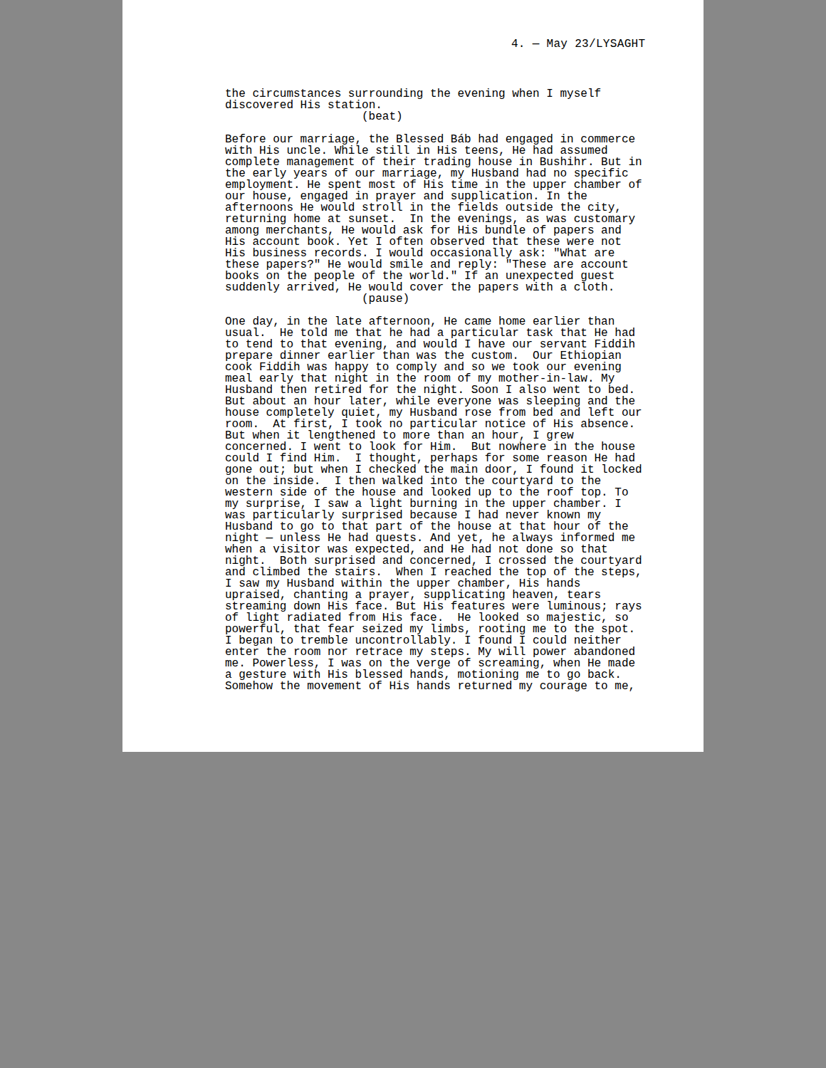4. — May 23/LYSAGHT
the circumstances surrounding the evening when I myself discovered His station.(beat) Before our marriage, the Blessed Báb had engaged in commerce with His uncle. While still in His teens, He had assumed complete management of their trading house in Bushihr. But in the early years of our marriage, my Husband had no specific employment. He spent most of His time in the upper chamber of our house, engaged in prayer and supplication. In the afternoons He would stroll in the fields outside the city, returning home at sunset. In the evenings, as was customary among merchants, He would ask for His bundle of papers and His account book. Yet I often observed that these were not His business records. I would occasionally ask: "What are these papers?" He would smile and reply: "These are account books on the people of the world." If an unexpected guest suddenly arrived, He would cover the papers with a cloth.(pause) One day, in the late afternoon, He came home earlier than usual. He told me that he had a particular task that He had to tend to that evening, and would I have our servant Fiddih prepare dinner earlier than was the custom. Our Ethiopian cook Fiddih was happy to comply and so we took our evening meal early that night in the room of my mother-in-law. My Husband then retired for the night. Soon I also went to bed. But about an hour later, while everyone was sleeping and the house completely quiet, my Husband rose from bed and left our room. At first, I took no particular notice of His absence. But when it lengthened to more than an hour, I grew concerned. I went to look for Him. But nowhere in the house could I find Him. I thought, perhaps for some reason He had gone out; but when I checked the main door, I found it locked on the inside. I then walked into the courtyard to the western side of the house and looked up to the roof top. To my surprise, I saw a light burning in the upper chamber. I was particularly surprised because I had never known my Husband to go to that part of the house at that hour of the night — unless He had quests. And yet, he always informed me when a visitor was expected, and He had not done so that night. Both surprised and concerned, I crossed the courtyard and climbed the stairs. When I reached the top of the steps, I saw my Husband within the upper chamber, His hands upraised, chanting a prayer, supplicating heaven, tears streaming down His face. But His features were luminous; rays of light radiated from His face. He looked so majestic, so powerful, that fear seized my limbs, rooting me to the spot. I began to tremble uncontrollably. I found I could neither enter the room nor retrace my steps. My will power abandoned me. Powerless, I was on the verge of screaming, when He made a gesture with His blessed hands, motioning me to go back. Somehow the movement of His hands returned my courage to me,